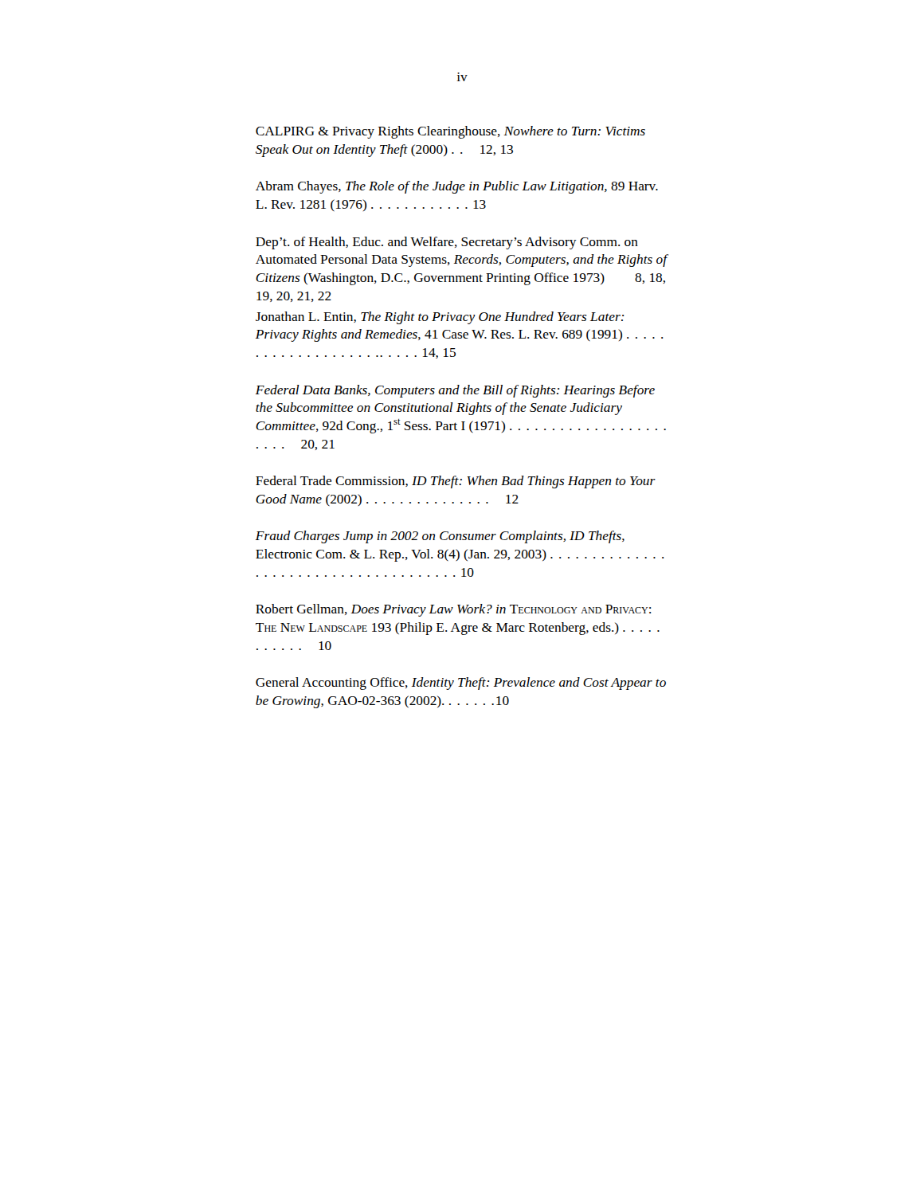iv
CALPIRG & Privacy Rights Clearinghouse, Nowhere to Turn: Victims Speak Out on Identity Theft (2000) . . 12, 13
Abram Chayes, The Role of the Judge in Public Law Litigation, 89 Harv. L. Rev. 1281 (1976) . . . . . . . . . . . . 13
Dep’t. of Health, Educ. and Welfare, Secretary’s Advisory Comm. on Automated Personal Data Systems, Records, Computers, and the Rights of Citizens (Washington, D.C., Government Printing Office 1973) 8, 18, 19, 20, 21, 22
Jonathan L. Entin, The Right to Privacy One Hundred Years Later: Privacy Rights and Remedies, 41 Case W. Res. L. Rev. 689 (1991) . . . . . . . . . . . . . . . . . . . .. . . . . 14, 15
Federal Data Banks, Computers and the Bill of Rights: Hearings Before the Subcommittee on Constitutional Rights of the Senate Judiciary Committee, 92d Cong., 1st Sess. Part I (1971) . . . . . . . . . . . . . . . . . . . . . . . 20, 21
Federal Trade Commission, ID Theft: When Bad Things Happen to Your Good Name (2002) . . . . . . . . . . . . . . . 12
Fraud Charges Jump in 2002 on Consumer Complaints, ID Thefts, Electronic Com. & L. Rep., Vol. 8(4) (Jan. 29, 2003) . . . . . . . . . . . . . . . . . . . . . . . . . . . . . . . . . . . . . . 10
Robert Gellman, Does Privacy Law Work? in Technology and Privacy: The New Landscape 193 (Philip E. Agre & Marc Rotenberg, eds.) . . . . . . . . . . . 10
General Accounting Office, Identity Theft: Prevalence and Cost Appear to be Growing, GAO-02-363 (2002). . . . . . . 10